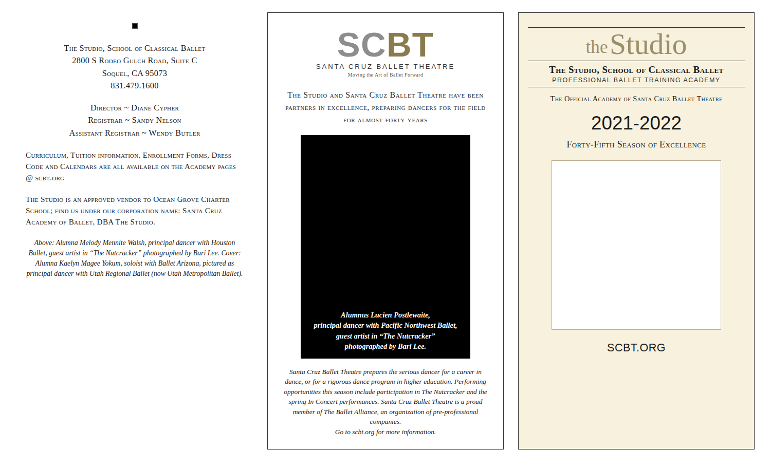The Studio, School of Classical Ballet
2800 S Rodeo Gulch Road, Suite C
Soquel, CA 95073
831.479.1600
Director ~ Diane Cypher
Registrar ~ Sandy Nelson
Assistant Registrar ~ Wendy Butler
Curriculum, Tuition information, Enrollment Forms, Dress Code and Calendars are all available on the Academy pages @ scbt.org
The Studio is an approved vendor to Ocean Grove Charter School; find us under our corporation name: Santa Cruz Academy of Ballet, DBA The Studio.
Above: Alumna Melody Mennite Walsh, principal dancer with Houston Ballet, guest artist in “The Nutcracker” photographed by Bari Lee. Cover: Alumna Kaelyn Magee Yokum, soloist with Ballet Arizona, pictured as principal dancer with Utah Regional Ballet (now Utah Metropolitan Ballet).
SCBT
SANTA CRUZ BALLET THEATRE
Moving the Art of Ballet Forward
The Studio and Santa Cruz Ballet Theatre have been partners in excellence, preparing dancers for the field for almost forty years
Alumnus Lucien Postlewaite,
principal dancer with Pacific Northwest Ballet,
guest artist in “The Nutcracker”
photographed by Bari Lee.
Santa Cruz Ballet Theatre prepares the serious dancer for a career in dance, or for a rigorous dance program in higher education. Performing opportunities this season include participation in The Nutcracker and the spring In Concert performances. Santa Cruz Ballet Theatre is a proud member of The Ballet Alliance, an organization of pre-professional companies.
Go to scbt.org for more information.
the Studio
The Studio, School of Classical Ballet
PROFESSIONAL BALLET TRAINING ACADEMY
The Official Academy of Santa Cruz Ballet Theatre
2021-2022
Forty-Fifth Season of Excellence
SCBT.ORG